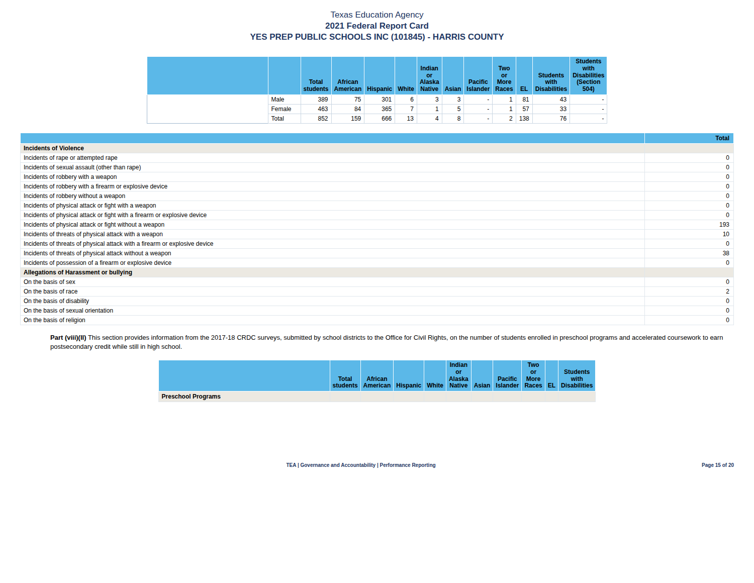Texas Education Agency
2021 Federal Report Card
YES PREP PUBLIC SCHOOLS INC (101845) - HARRIS COUNTY
| | | Total students | African American | Hispanic | White | Indian or Alaska Native | Asian | Pacific Islander | Two or More Races | EL | Students with Disabilities | Students with Disabilities (Section 504) |
| --- | --- | --- | --- | --- | --- | --- | --- | --- | --- | --- | --- | --- |
| | Male | 389 | 75 | 301 | 6 | 3 | 3 | - | 1 | 81 | 43 | - |
| | Female | 463 | 84 | 365 | 7 | 1 | 5 | - | 1 | 57 | 33 | - |
| | Total | 852 | 159 | 666 | 13 | 4 | 8 | - | 2 | 138 | 76 | - |
| | Total |
| --- | --- |
| Incidents of Violence | |
| Incidents of rape or attempted rape | 0 |
| Incidents of sexual assault (other than rape) | 0 |
| Incidents of robbery with a weapon | 0 |
| Incidents of robbery with a firearm or explosive device | 0 |
| Incidents of robbery without a weapon | 0 |
| Incidents of physical attack or fight with a weapon | 0 |
| Incidents of physical attack or fight with a firearm or explosive device | 0 |
| Incidents of physical attack or fight without a weapon | 193 |
| Incidents of threats of physical attack with a weapon | 10 |
| Incidents of threats of physical attack with a firearm or explosive device | 0 |
| Incidents of threats of physical attack without a weapon | 38 |
| Incidents of possession of a firearm or explosive device | 0 |
| Allegations of Harassment or bullying | |
| On the basis of sex | 0 |
| On the basis of race | 2 |
| On the basis of disability | 0 |
| On the basis of sexual orientation | 0 |
| On the basis of religion | 0 |
Part (viii)(II) This section provides information from the 2017-18 CRDC surveys, submitted by school districts to the Office for Civil Rights, on the number of students enrolled in preschool programs and accelerated coursework to earn postsecondary credit while still in high school.
| | Total students | African American | Hispanic | White | Indian or Alaska Native | Asian | Pacific Islander | Two or More Races | EL | Students with Disabilities |
| --- | --- | --- | --- | --- | --- | --- | --- | --- | --- | --- |
| Preschool Programs | | | | | | | | | | |
TEA | Governance and Accountability | Performance Reporting
Page 15 of 20